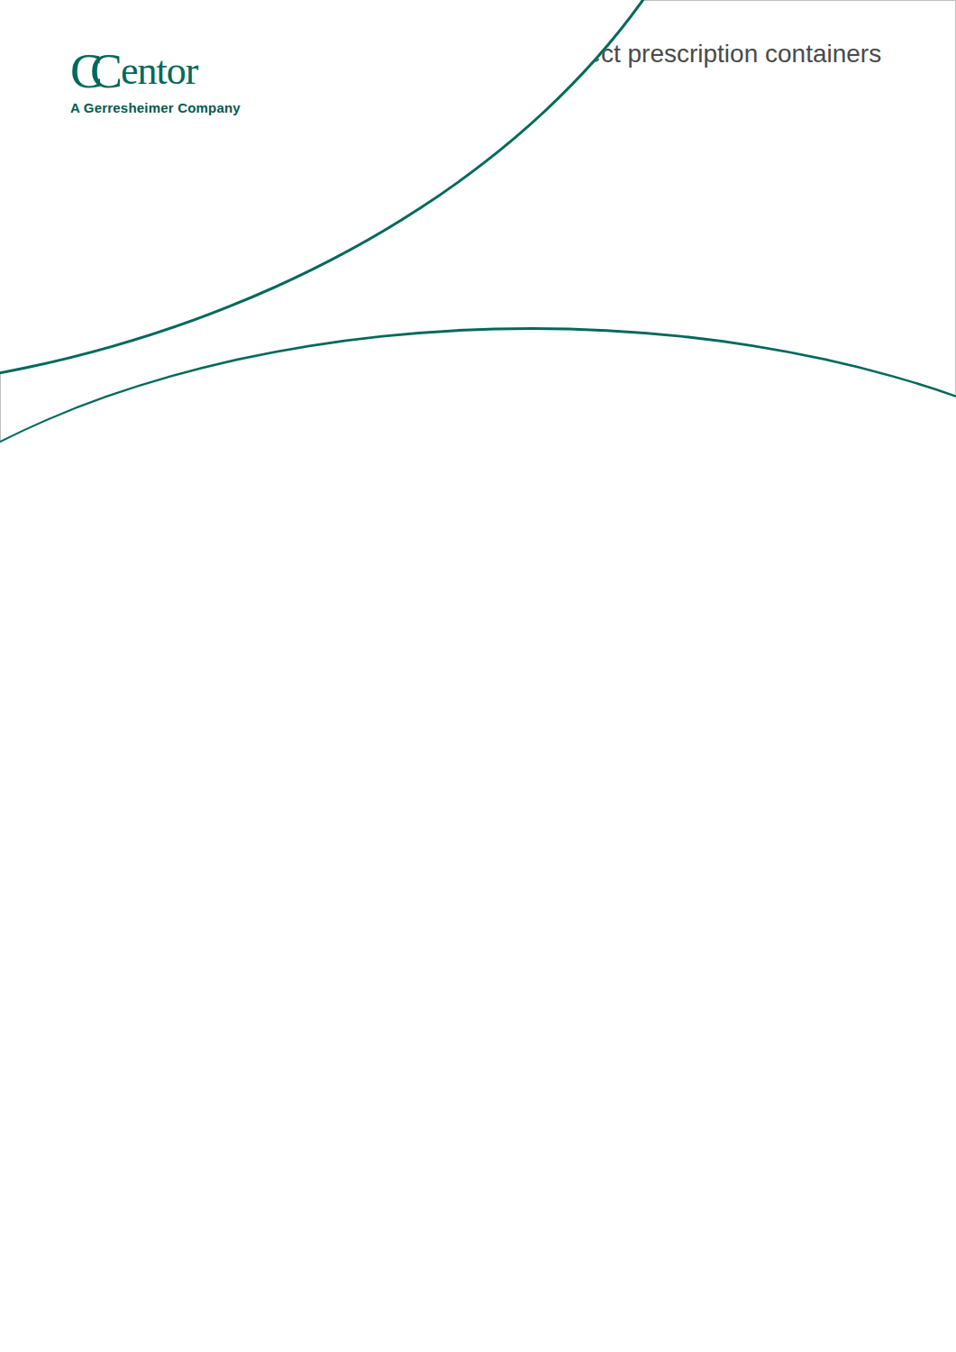CC entor
A Gerresheimer Company
the world’s largest supplier of regulatory correct prescription containers